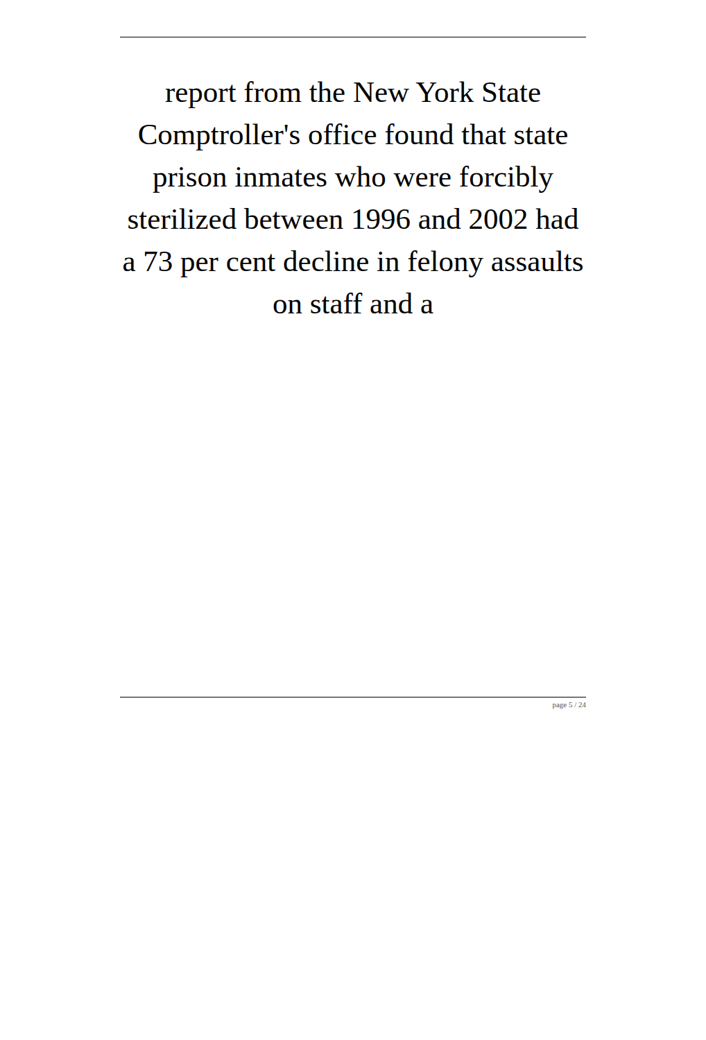report from the New York State Comptroller's office found that state prison inmates who were forcibly sterilized between 1996 and 2002 had a 73 per cent decline in felony assaults on staff and a
page 5 / 24